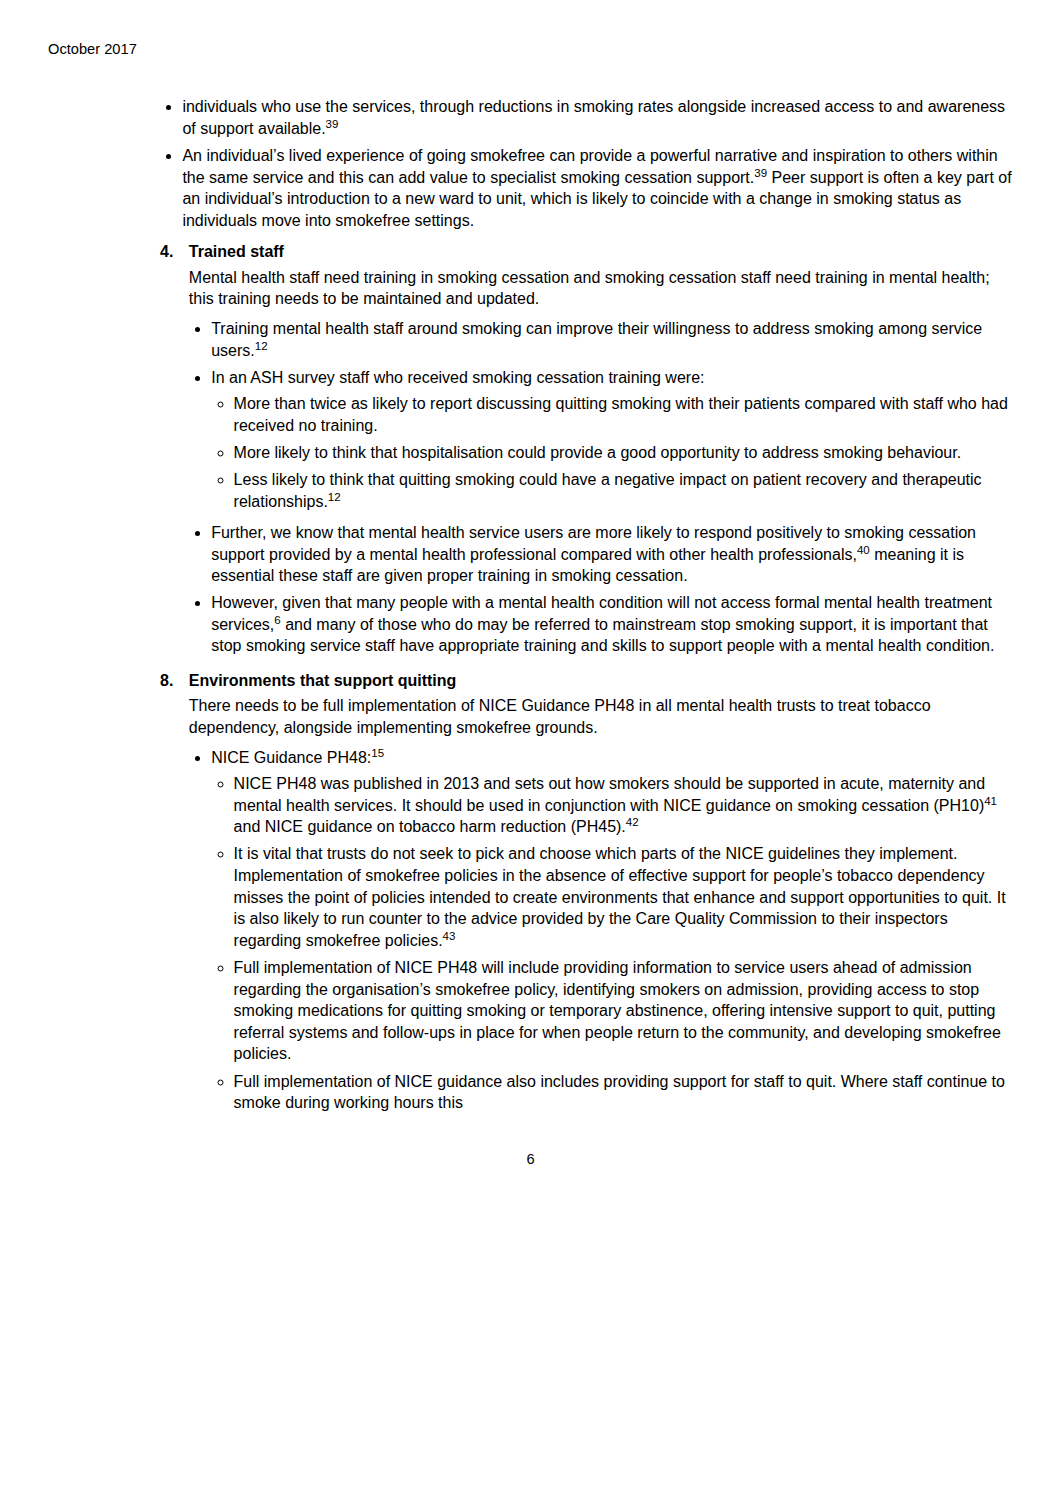October 2017
individuals who use the services, through reductions in smoking rates alongside increased access to and awareness of support available.39
An individual’s lived experience of going smokefree can provide a powerful narrative and inspiration to others within the same service and this can add value to specialist smoking cessation support.39 Peer support is often a key part of an individual’s introduction to a new ward to unit, which is likely to coincide with a change in smoking status as individuals move into smokefree settings.
4. Trained staff
Mental health staff need training in smoking cessation and smoking cessation staff need training in mental health; this training needs to be maintained and updated.
Training mental health staff around smoking can improve their willingness to address smoking among service users.12
In an ASH survey staff who received smoking cessation training were:
More than twice as likely to report discussing quitting smoking with their patients compared with staff who had received no training.
More likely to think that hospitalisation could provide a good opportunity to address smoking behaviour.
Less likely to think that quitting smoking could have a negative impact on patient recovery and therapeutic relationships.12
Further, we know that mental health service users are more likely to respond positively to smoking cessation support provided by a mental health professional compared with other health professionals,40 meaning it is essential these staff are given proper training in smoking cessation.
However, given that many people with a mental health condition will not access formal mental health treatment services,6 and many of those who do may be referred to mainstream stop smoking support, it is important that stop smoking service staff have appropriate training and skills to support people with a mental health condition.
8. Environments that support quitting
There needs to be full implementation of NICE Guidance PH48 in all mental health trusts to treat tobacco dependency, alongside implementing smokefree grounds.
NICE Guidance PH48:15
NICE PH48 was published in 2013 and sets out how smokers should be supported in acute, maternity and mental health services. It should be used in conjunction with NICE guidance on smoking cessation (PH10)41 and NICE guidance on tobacco harm reduction (PH45).42
It is vital that trusts do not seek to pick and choose which parts of the NICE guidelines they implement. Implementation of smokefree policies in the absence of effective support for people’s tobacco dependency misses the point of policies intended to create environments that enhance and support opportunities to quit. It is also likely to run counter to the advice provided by the Care Quality Commission to their inspectors regarding smokefree policies.43
Full implementation of NICE PH48 will include providing information to service users ahead of admission regarding the organisation’s smokefree policy, identifying smokers on admission, providing access to stop smoking medications for quitting smoking or temporary abstinence, offering intensive support to quit, putting referral systems and follow-ups in place for when people return to the community, and developing smokefree policies.
Full implementation of NICE guidance also includes providing support for staff to quit. Where staff continue to smoke during working hours this
6